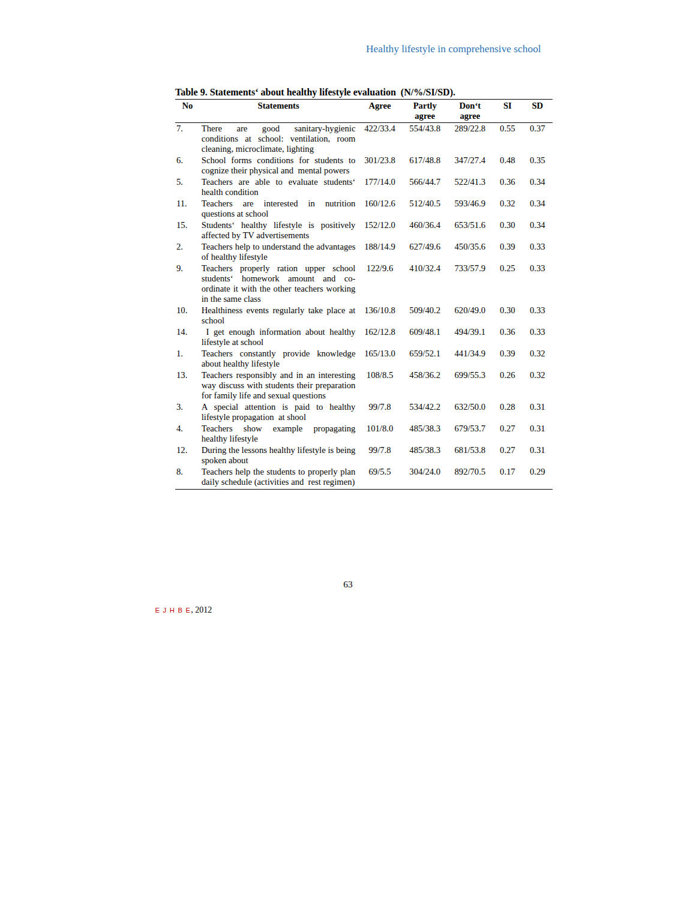Healthy lifestyle in comprehensive school
Table 9. Statements‘ about healthy lifestyle evaluation (N/%/SI/SD).
| No | Statements | Agree | Partly agree | Don‘t agree | SI | SD |
| --- | --- | --- | --- | --- | --- | --- |
| 7. | There are good sanitary-hygienic conditions at school: ventilation, room cleaning, microclimate, lighting | 422/33.4 | 554/43.8 | 289/22.8 | 0.55 | 0.37 |
| 6. | School forms conditions for students to cognize their physical and mental powers | 301/23.8 | 617/48.8 | 347/27.4 | 0.48 | 0.35 |
| 5. | Teachers are able to evaluate students‘ health condition | 177/14.0 | 566/44.7 | 522/41.3 | 0.36 | 0.34 |
| 11. | Teachers are interested in nutrition questions at school | 160/12.6 | 512/40.5 | 593/46.9 | 0.32 | 0.34 |
| 15. | Students‘ healthy lifestyle is positively affected by TV advertisements | 152/12.0 | 460/36.4 | 653/51.6 | 0.30 | 0.34 |
| 2. | Teachers help to understand the advantages of healthy lifestyle | 188/14.9 | 627/49.6 | 450/35.6 | 0.39 | 0.33 |
| 9. | Teachers properly ration upper school students‘ homework amount and co-ordinate it with the other teachers working in the same class | 122/9.6 | 410/32.4 | 733/57.9 | 0.25 | 0.33 |
| 10. | Healthiness events regularly take place at school | 136/10.8 | 509/40.2 | 620/49.0 | 0.30 | 0.33 |
| 14. | I get enough information about healthy lifestyle at school | 162/12.8 | 609/48.1 | 494/39.1 | 0.36 | 0.33 |
| 1. | Teachers constantly provide knowledge about healthy lifestyle | 165/13.0 | 659/52.1 | 441/34.9 | 0.39 | 0.32 |
| 13. | Teachers responsibly and in an interesting way discuss with students their preparation for family life and sexual questions | 108/8.5 | 458/36.2 | 699/55.3 | 0.26 | 0.32 |
| 3. | A special attention is paid to healthy lifestyle propagation at shool | 99/7.8 | 534/42.2 | 632/50.0 | 0.28 | 0.31 |
| 4. | Teachers show example propagating healthy lifestyle | 101/8.0 | 485/38.3 | 679/53.7 | 0.27 | 0.31 |
| 12. | During the lessons healthy lifestyle is being spoken about | 99/7.8 | 485/38.3 | 681/53.8 | 0.27 | 0.31 |
| 8. | Teachers help the students to properly plan daily schedule (activities and rest regimen) | 69/5.5 | 304/24.0 | 892/70.5 | 0.17 | 0.29 |
63
E J H B E, 2012